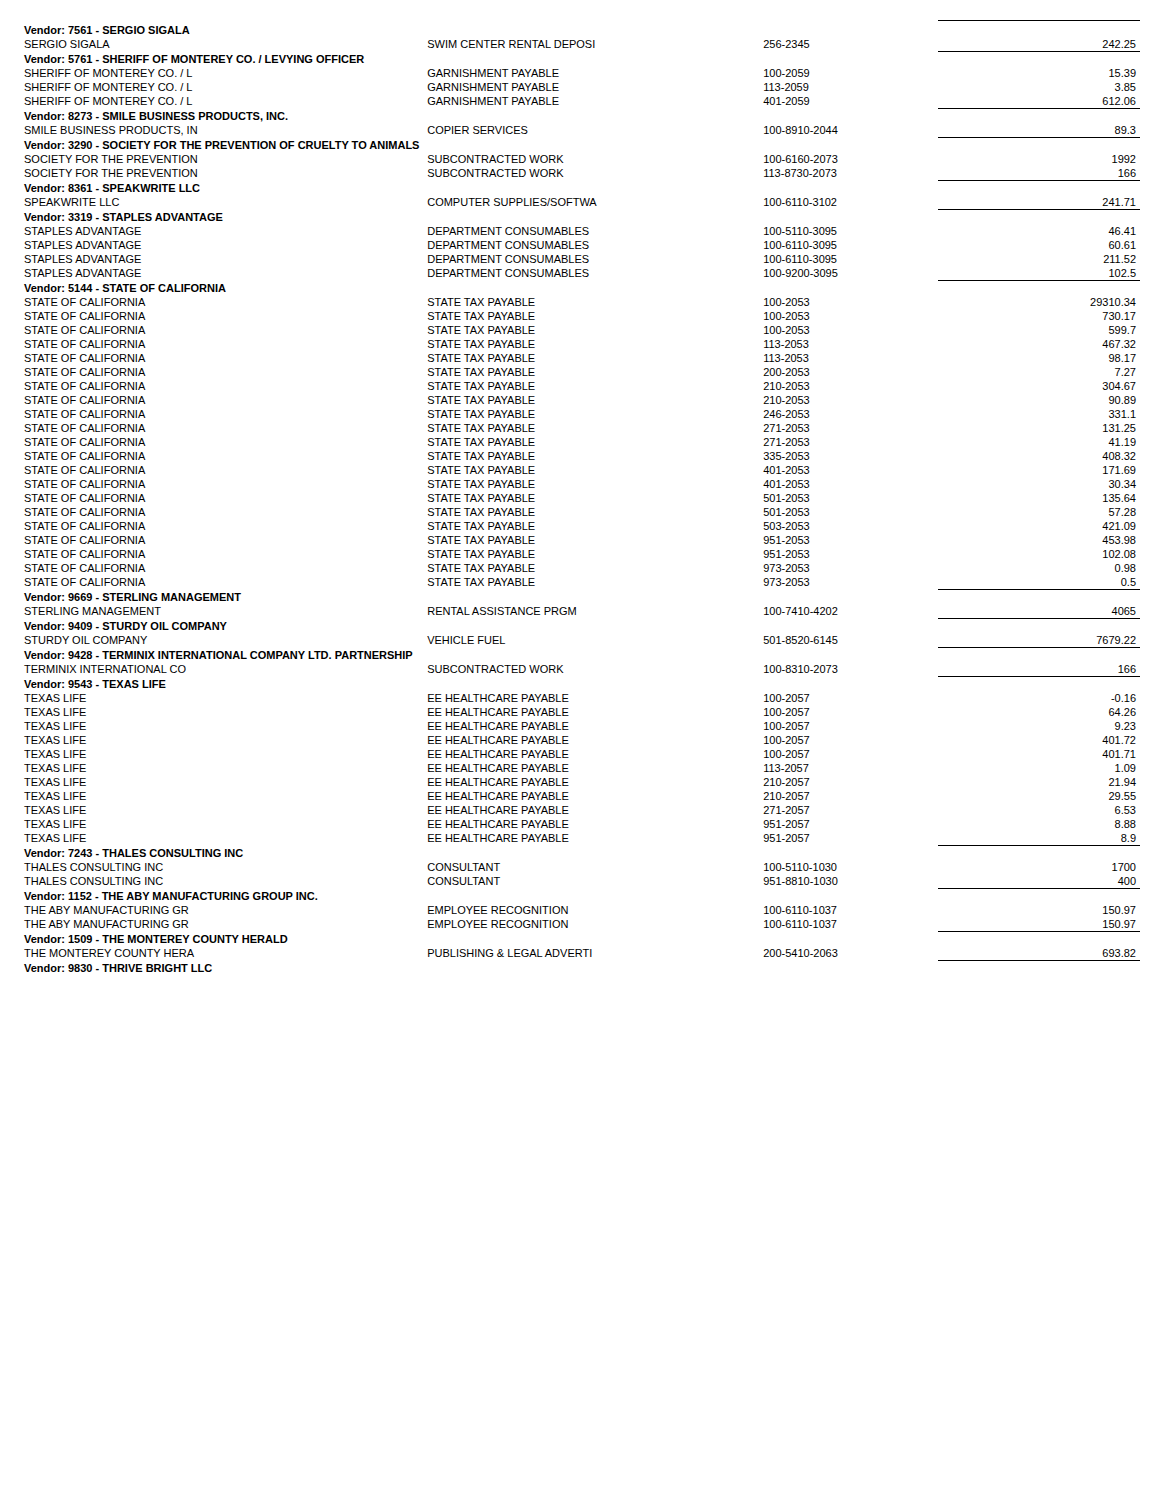| Vendor: 7561 - SERGIO SIGALA |
| SERGIO SIGALA | SWIM CENTER RENTAL DEPOSI | 256-2345 | 242.25 |
| Vendor: 5761 - SHERIFF OF MONTEREY CO. / LEVYING OFFICER |
| SHERIFF OF MONTEREY CO. / L | GARNISHMENT PAYABLE | 100-2059 | 15.39 |
| SHERIFF OF MONTEREY CO. / L | GARNISHMENT PAYABLE | 113-2059 | 3.85 |
| SHERIFF OF MONTEREY CO. / L | GARNISHMENT PAYABLE | 401-2059 | 612.06 |
| Vendor: 8273 - SMILE BUSINESS PRODUCTS, INC. |
| SMILE BUSINESS PRODUCTS, IN | COPIER SERVICES | 100-8910-2044 | 89.3 |
| Vendor: 3290 - SOCIETY FOR THE PREVENTION OF CRUELTY TO ANIMALS |
| SOCIETY FOR THE PREVENTION | SUBCONTRACTED WORK | 100-6160-2073 | 1992 |
| SOCIETY FOR THE PREVENTION | SUBCONTRACTED WORK | 113-8730-2073 | 166 |
| Vendor: 8361 - SPEAKWRITE LLC |
| SPEAKWRITE LLC | COMPUTER SUPPLIES/SOFTWA | 100-6110-3102 | 241.71 |
| Vendor: 3319 - STAPLES ADVANTAGE |
| STAPLES ADVANTAGE | DEPARTMENT CONSUMABLES | 100-5110-3095 | 46.41 |
| STAPLES ADVANTAGE | DEPARTMENT CONSUMABLES | 100-6110-3095 | 60.61 |
| STAPLES ADVANTAGE | DEPARTMENT CONSUMABLES | 100-6110-3095 | 211.52 |
| STAPLES ADVANTAGE | DEPARTMENT CONSUMABLES | 100-9200-3095 | 102.5 |
| Vendor: 5144 - STATE OF CALIFORNIA |
| STATE OF CALIFORNIA | STATE TAX PAYABLE | 100-2053 | 29310.34 |
| STATE OF CALIFORNIA | STATE TAX PAYABLE | 100-2053 | 730.17 |
| STATE OF CALIFORNIA | STATE TAX PAYABLE | 100-2053 | 599.7 |
| STATE OF CALIFORNIA | STATE TAX PAYABLE | 113-2053 | 467.32 |
| STATE OF CALIFORNIA | STATE TAX PAYABLE | 113-2053 | 98.17 |
| STATE OF CALIFORNIA | STATE TAX PAYABLE | 200-2053 | 7.27 |
| STATE OF CALIFORNIA | STATE TAX PAYABLE | 210-2053 | 304.67 |
| STATE OF CALIFORNIA | STATE TAX PAYABLE | 210-2053 | 90.89 |
| STATE OF CALIFORNIA | STATE TAX PAYABLE | 246-2053 | 331.1 |
| STATE OF CALIFORNIA | STATE TAX PAYABLE | 271-2053 | 131.25 |
| STATE OF CALIFORNIA | STATE TAX PAYABLE | 271-2053 | 41.19 |
| STATE OF CALIFORNIA | STATE TAX PAYABLE | 335-2053 | 408.32 |
| STATE OF CALIFORNIA | STATE TAX PAYABLE | 401-2053 | 171.69 |
| STATE OF CALIFORNIA | STATE TAX PAYABLE | 401-2053 | 30.34 |
| STATE OF CALIFORNIA | STATE TAX PAYABLE | 501-2053 | 135.64 |
| STATE OF CALIFORNIA | STATE TAX PAYABLE | 501-2053 | 57.28 |
| STATE OF CALIFORNIA | STATE TAX PAYABLE | 503-2053 | 421.09 |
| STATE OF CALIFORNIA | STATE TAX PAYABLE | 951-2053 | 453.98 |
| STATE OF CALIFORNIA | STATE TAX PAYABLE | 951-2053 | 102.08 |
| STATE OF CALIFORNIA | STATE TAX PAYABLE | 973-2053 | 0.98 |
| STATE OF CALIFORNIA | STATE TAX PAYABLE | 973-2053 | 0.5 |
| Vendor: 9669 - STERLING MANAGEMENT |
| STERLING MANAGEMENT | RENTAL ASSISTANCE PRGM | 100-7410-4202 | 4065 |
| Vendor: 9409 - STURDY OIL COMPANY |
| STURDY OIL COMPANY | VEHICLE FUEL | 501-8520-6145 | 7679.22 |
| Vendor: 9428 - TERMINIX INTERNATIONAL COMPANY LTD. PARTNERSHIP |
| TERMINIX INTERNATIONAL CO | SUBCONTRACTED WORK | 100-8310-2073 | 166 |
| Vendor: 9543 - TEXAS LIFE |
| TEXAS LIFE | EE HEALTHCARE PAYABLE | 100-2057 | -0.16 |
| TEXAS LIFE | EE HEALTHCARE PAYABLE | 100-2057 | 64.26 |
| TEXAS LIFE | EE HEALTHCARE PAYABLE | 100-2057 | 9.23 |
| TEXAS LIFE | EE HEALTHCARE PAYABLE | 100-2057 | 401.72 |
| TEXAS LIFE | EE HEALTHCARE PAYABLE | 100-2057 | 401.71 |
| TEXAS LIFE | EE HEALTHCARE PAYABLE | 113-2057 | 1.09 |
| TEXAS LIFE | EE HEALTHCARE PAYABLE | 210-2057 | 21.94 |
| TEXAS LIFE | EE HEALTHCARE PAYABLE | 210-2057 | 29.55 |
| TEXAS LIFE | EE HEALTHCARE PAYABLE | 271-2057 | 6.53 |
| TEXAS LIFE | EE HEALTHCARE PAYABLE | 951-2057 | 8.88 |
| TEXAS LIFE | EE HEALTHCARE PAYABLE | 951-2057 | 8.9 |
| Vendor: 7243 - THALES CONSULTING INC |
| THALES CONSULTING INC | CONSULTANT | 100-5110-1030 | 1700 |
| THALES CONSULTING INC | CONSULTANT | 951-8810-1030 | 400 |
| Vendor: 1152 - THE ABY MANUFACTURING GROUP INC. |
| THE ABY MANUFACTURING GR | EMPLOYEE RECOGNITION | 100-6110-1037 | 150.97 |
| THE ABY MANUFACTURING GR | EMPLOYEE RECOGNITION | 100-6110-1037 | 150.97 |
| Vendor: 1509 - THE MONTEREY COUNTY HERALD |
| THE MONTEREY COUNTY HERA | PUBLISHING & LEGAL ADVERTI | 200-5410-2063 | 693.82 |
| Vendor: 9830 - THRIVE BRIGHT LLC |